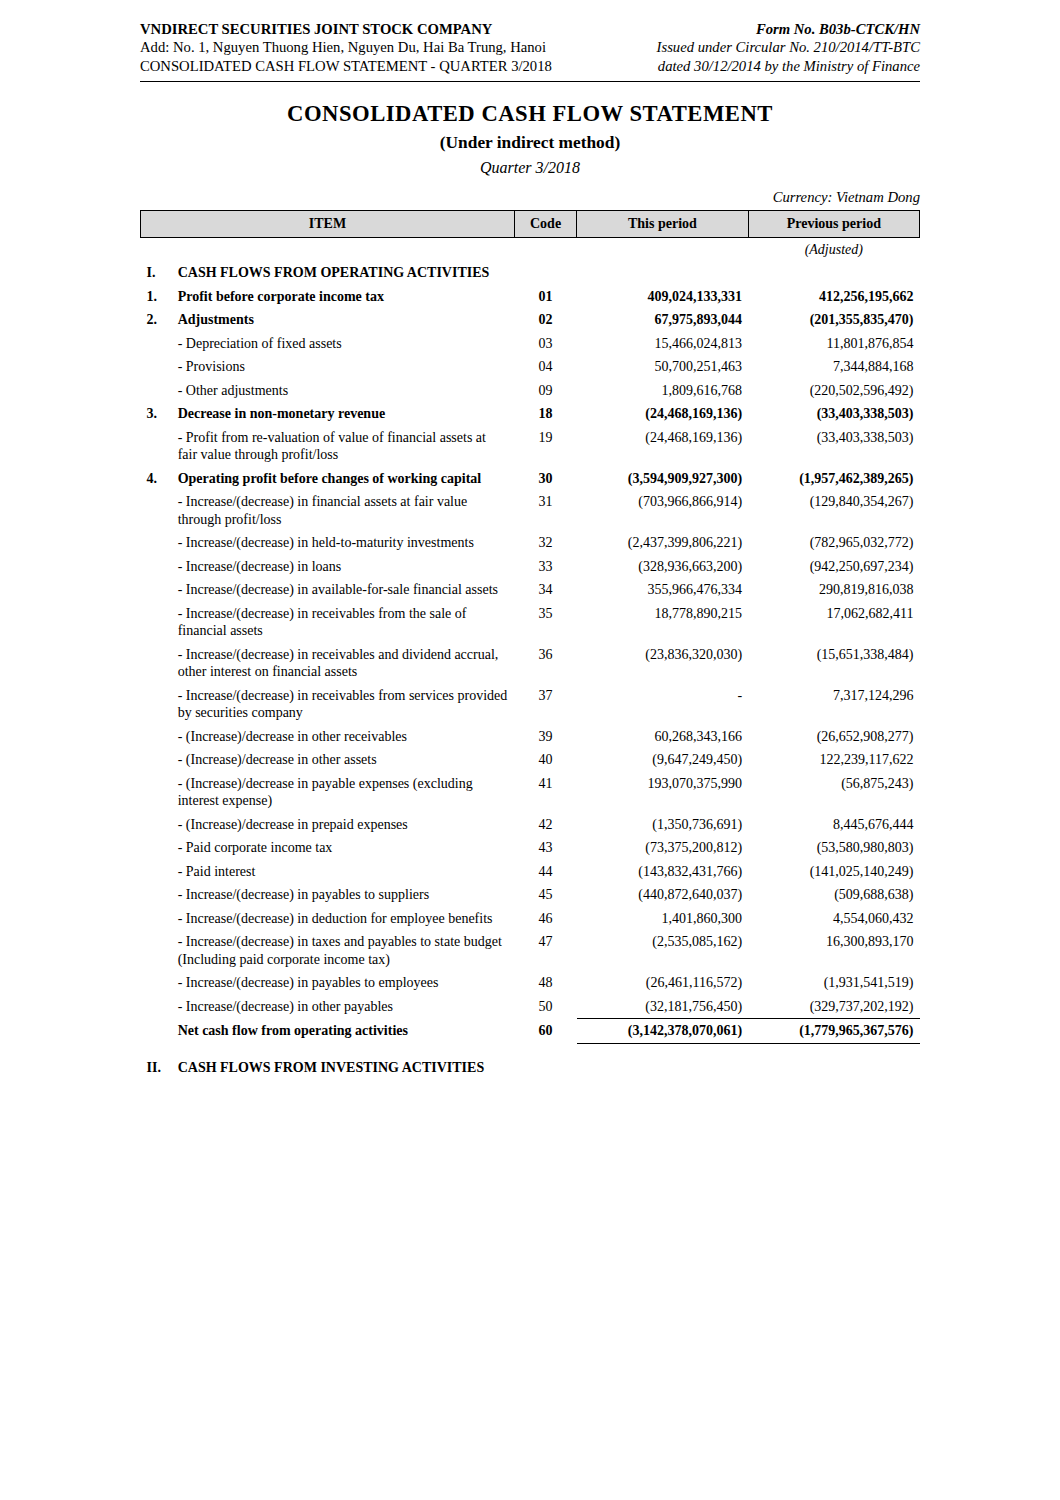VNDIRECT SECURITIES JOINT STOCK COMPANY
Add: No. 1, Nguyen Thuong Hien, Nguyen Du, Hai Ba Trung, Hanoi
CONSOLIDATED CASH FLOW STATEMENT - QUARTER 3/2018
Form No. B03b-CTCK/HN
Issued under Circular No. 210/2014/TT-BTC
dated 30/12/2014 by the Ministry of Finance
CONSOLIDATED CASH FLOW STATEMENT
(Under indirect method)
Quarter 3/2018
Currency: Vietnam Dong
| ITEM | Code | This period | Previous period |
| --- | --- | --- | --- |
| | | (Adjusted) |
| I. | CASH FLOWS FROM OPERATING ACTIVITIES | | | |
| 1. | Profit before corporate income tax | 01 | 409,024,133,331 | 412,256,195,662 |
| 2. | Adjustments | 02 | 67,975,893,044 | (201,355,835,470) |
| | - Depreciation of fixed assets | 03 | 15,466,024,813 | 11,801,876,854 |
| | - Provisions | 04 | 50,700,251,463 | 7,344,884,168 |
| | - Other adjustments | 09 | 1,809,616,768 | (220,502,596,492) |
| 3. | Decrease in non-monetary revenue | 18 | (24,468,169,136) | (33,403,338,503) |
| | - Profit from re-valuation of value of financial assets at fair value through profit/loss | 19 | (24,468,169,136) | (33,403,338,503) |
| 4. | Operating profit before changes of working capital | 30 | (3,594,909,927,300) | (1,957,462,389,265) |
| | - Increase/(decrease) in financial assets at fair value through profit/loss | 31 | (703,966,866,914) | (129,840,354,267) |
| | - Increase/(decrease) in held-to-maturity investments | 32 | (2,437,399,806,221) | (782,965,032,772) |
| | - Increase/(decrease) in loans | 33 | (328,936,663,200) | (942,250,697,234) |
| | - Increase/(decrease) in available-for-sale financial assets | 34 | 355,966,476,334 | 290,819,816,038 |
| | - Increase/(decrease) in receivables from the sale of financial assets | 35 | 18,778,890,215 | 17,062,682,411 |
| | - Increase/(decrease) in receivables and dividend accrual, other interest on financial assets | 36 | (23,836,320,030) | (15,651,338,484) |
| | - Increase/(decrease) in receivables from services provided by securities company | 37 | - | 7,317,124,296 |
| | - (Increase)/decrease in other receivables | 39 | 60,268,343,166 | (26,652,908,277) |
| | - (Increase)/decrease in other assets | 40 | (9,647,249,450) | 122,239,117,622 |
| | - (Increase)/decrease in payable expenses (excluding interest expense) | 41 | 193,070,375,990 | (56,875,243) |
| | - (Increase)/decrease in prepaid expenses | 42 | (1,350,736,691) | 8,445,676,444 |
| | - Paid corporate income tax | 43 | (73,375,200,812) | (53,580,980,803) |
| | - Paid interest | 44 | (143,832,431,766) | (141,025,140,249) |
| | - Increase/(decrease) in payables to suppliers | 45 | (440,872,640,037) | (509,688,638) |
| | - Increase/(decrease) in deduction for employee benefits | 46 | 1,401,860,300 | 4,554,060,432 |
| | - Increase/(decrease) in taxes and payables to state budget (Including paid corporate income tax) | 47 | (2,535,085,162) | 16,300,893,170 |
| | - Increase/(decrease) in payables to employees | 48 | (26,461,116,572) | (1,931,541,519) |
| | - Increase/(decrease) in other payables | 50 | (32,181,756,450) | (329,737,202,192) |
| | Net cash flow from operating activities | 60 | (3,142,378,070,061) | (1,779,965,367,576) |
| II. | CASH FLOWS FROM INVESTING ACTIVITIES | | | |